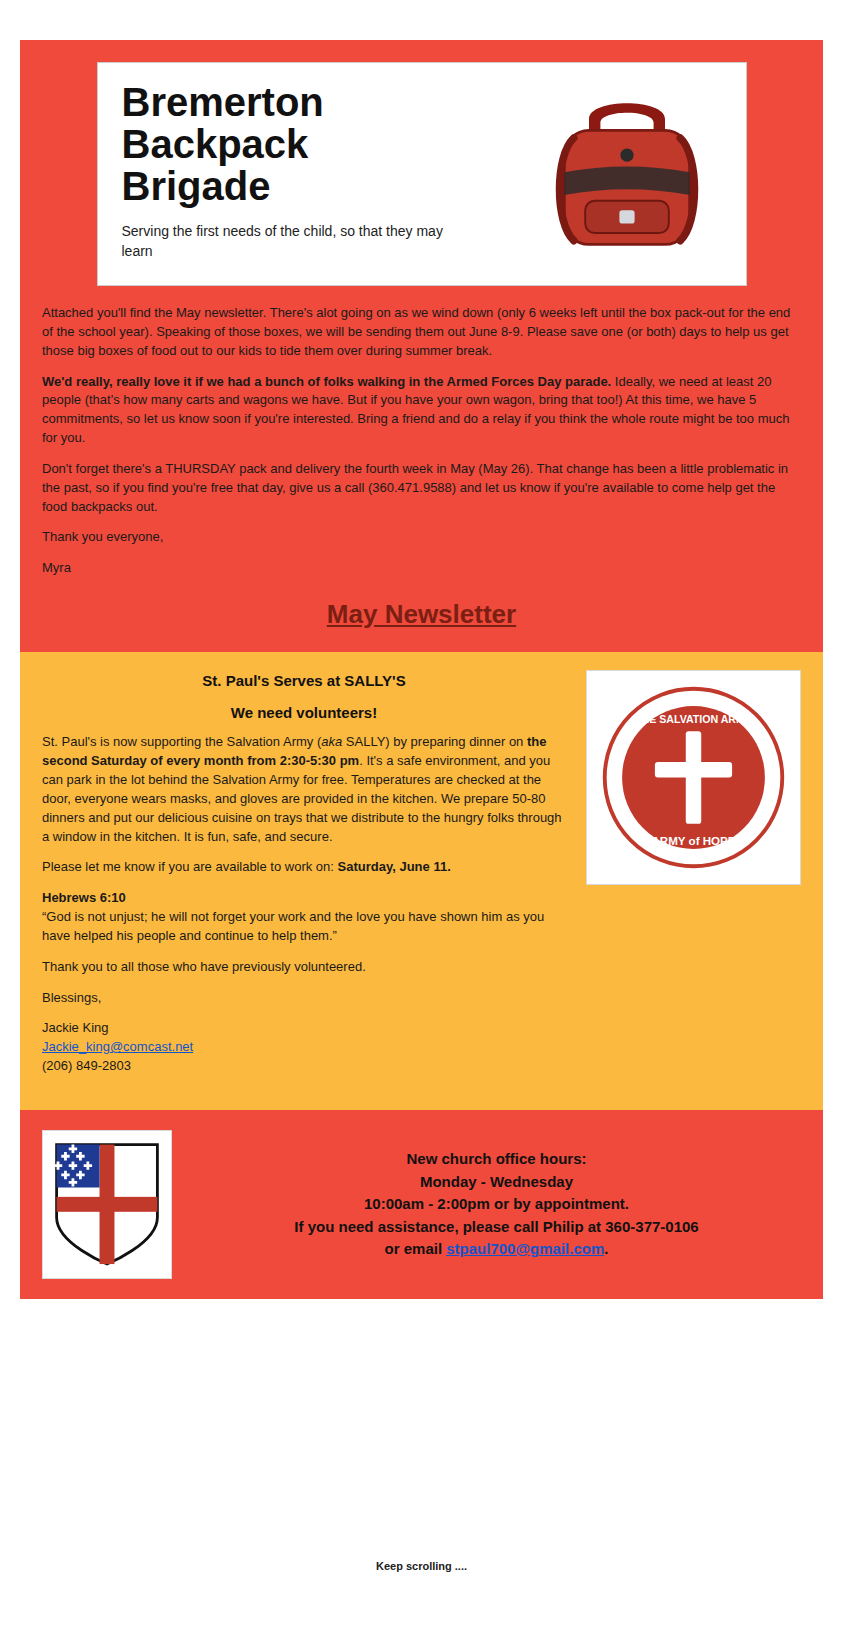Bremerton
Backpack
Brigade
Serving the first needs of the child, so that they may learn
Attached you'll find the May newsletter. There's alot going on as we wind down (only 6 weeks left until the box pack-out for the end of the school year). Speaking of those boxes, we will be sending them out June 8-9. Please save one (or both) days to help us get those big boxes of food out to our kids to tide them over during summer break.
We'd really, really love it if we had a bunch of folks walking in the Armed Forces Day parade. Ideally, we need at least 20 people (that's how many carts and wagons we have. But if you have your own wagon, bring that too!) At this time, we have 5 commitments, so let us know soon if you're interested. Bring a friend and do a relay if you think the whole route might be too much for you.
Don't forget there's a THURSDAY pack and delivery the fourth week in May (May 26). That change has been a little problematic in the past, so if you find you're free that day, give us a call (360.471.9588) and let us know if you're available to come help get the food backpacks out.
Thank you everyone,
Myra
May Newsletter
St. Paul's Serves at SALLY'S
We need volunteers!
St. Paul's is now supporting the Salvation Army (aka SALLY) by preparing dinner on the second Saturday of every month from 2:30-5:30 pm. It's a safe environment, and you can park in the lot behind the Salvation Army for free. Temperatures are checked at the door, everyone wears masks, and gloves are provided in the kitchen. We prepare 50-80 dinners and put our delicious cuisine on trays that we distribute to the hungry folks through a window in the kitchen. It is fun, safe, and secure.
Please let me know if you are available to work on: Saturday, June 11.
Hebrews 6:10
“God is not unjust; he will not forget your work and the love you have shown him as you have helped his people and continue to help them.”
Thank you to all those who have previously volunteered.
Blessings,
Jackie King
Jackie_king@comcast.net
(206) 849-2803
THE SALVATION ARMY ARMY of HOPE
New church office hours:
Monday - Wednesday
10:00am - 2:00pm or by appointment.
If you need assistance, please call Philip at 360-377-0106
or email stpaul700@gmail.com.
Keep scrolling ....